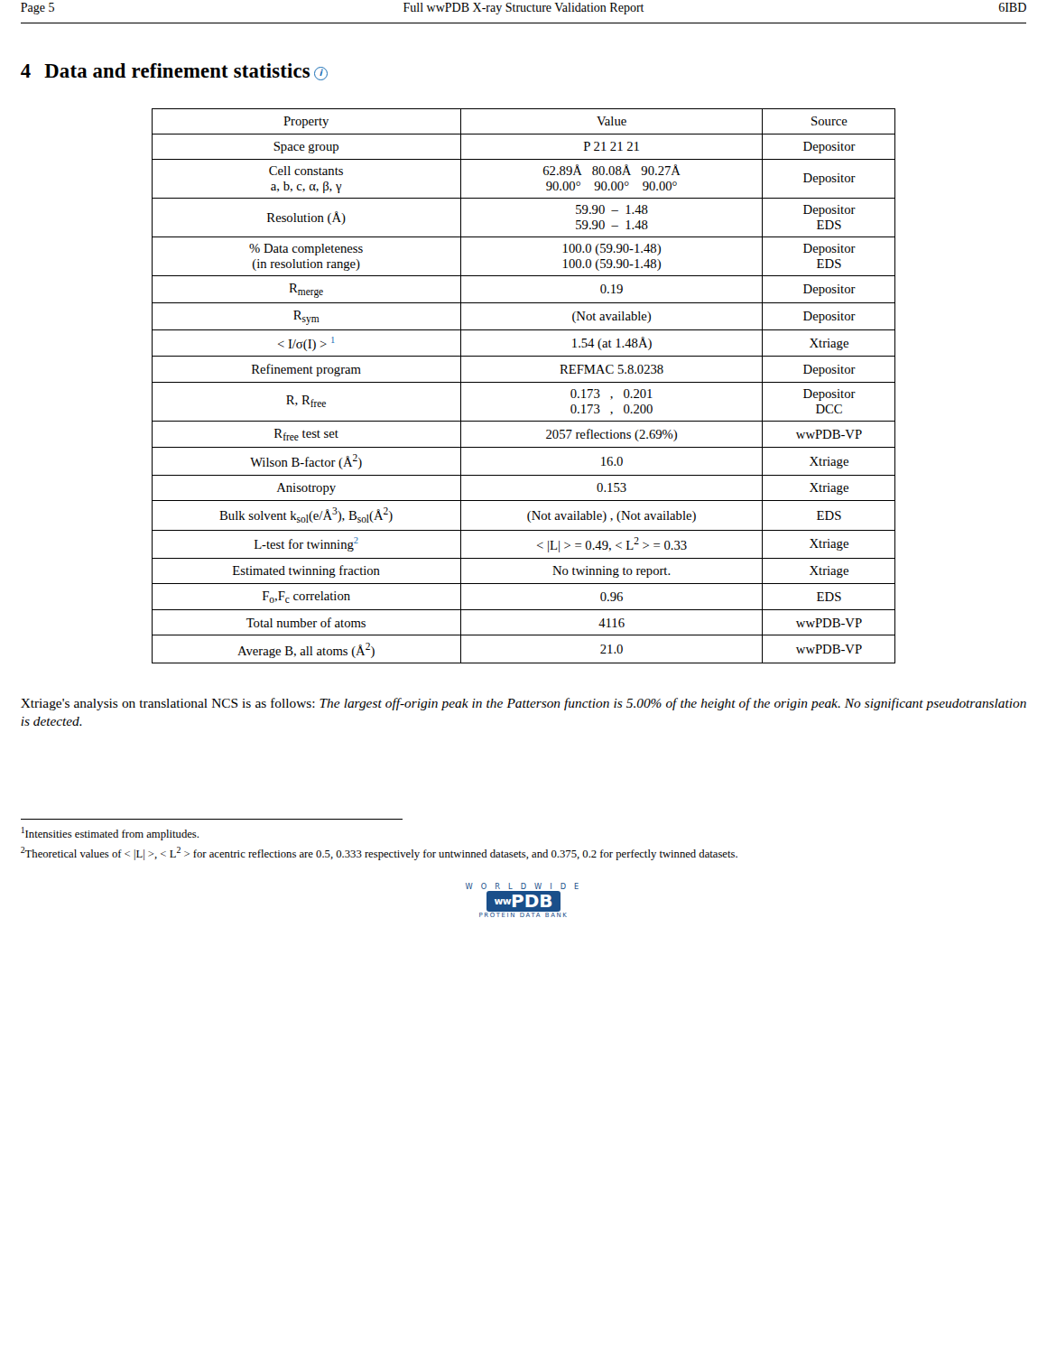Page 5
Full wwPDB X-ray Structure Validation Report
6IBD
4 Data and refinement statisticsi
| Property | Value | Source |
| --- | --- | --- |
| Space group | P 21 21 21 | Depositor |
| Cell constants a, b, c, α, β, γ | 62.89Å 80.08Å 90.27Å 90.00° 90.00° 90.00° | Depositor |
| Resolution (Å) | 59.90 – 1.48 59.90 – 1.48 | Depositor EDS |
| % Data completeness (in resolution range) | 100.0 (59.90-1.48) 100.0 (59.90-1.48) | Depositor EDS |
| R merge | 0.19 | Depositor |
| R sym | (Not available) | Depositor |
| < I/σ(I) > 1 | 1.54 (at 1.48Å) | Xtriage |
| Refinement program | REFMAC 5.8.0238 | Depositor |
| R, R free | 0.173 , 0.201 0.173 , 0.200 | Depositor DCC |
| R free test set | 2057 reflections (2.69%) | wwPDB-VP |
| Wilson B-factor (Å 2 ) | 16.0 | Xtriage |
| Anisotropy | 0.153 | Xtriage |
| Bulk solvent k sol (e/Å 3 ), B sol (Å 2 ) | (Not available) , (Not available) | EDS |
| L-test for twinning 2 | < /L/ > = 0.49, < L 2 > = 0.33 | Xtriage |
| Estimated twinning fraction | No twinning to report. | Xtriage |
| F o ,F c correlation | 0.96 | EDS |
| Total number of atoms | 4116 | wwPDB-VP |
| Average B, all atoms (Å 2 ) | 21.0 | wwPDB-VP |
Xtriage's analysis on translational NCS is as follows: The largest off-origin peak in the Patterson function is 5.00% of the height of the origin peak. No significant pseudotranslation is detected.
1 Intensities estimated from amplitudes.
2 Theoretical values of < |L| >, < L2 > for acentric reflections are 0.5, 0.333 respectively for untwinned datasets, and 0.375, 0.2 for perfectly twinned datasets.
W O R L D W I D E
ww PDB
PROTEIN DATA BANK